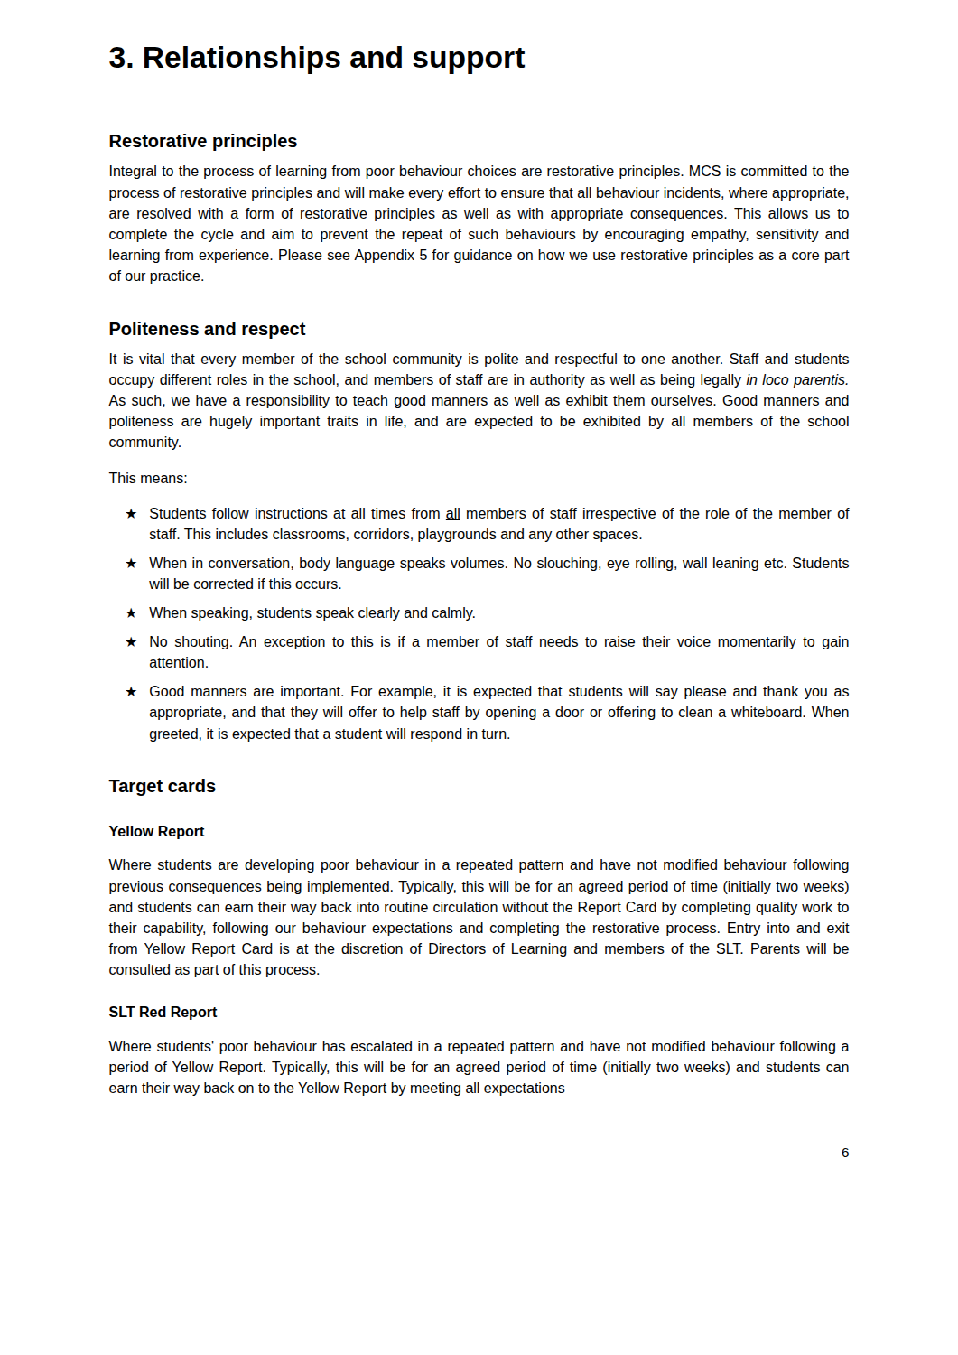3. Relationships and support
Restorative principles
Integral to the process of learning from poor behaviour choices are restorative principles. MCS is committed to the process of restorative principles and will make every effort to ensure that all behaviour incidents, where appropriate, are resolved with a form of restorative principles as well as with appropriate consequences. This allows us to complete the cycle and aim to prevent the repeat of such behaviours by encouraging empathy, sensitivity and learning from experience. Please see Appendix 5 for guidance on how we use restorative principles as a core part of our practice.
Politeness and respect
It is vital that every member of the school community is polite and respectful to one another. Staff and students occupy different roles in the school, and members of staff are in authority as well as being legally in loco parentis. As such, we have a responsibility to teach good manners as well as exhibit them ourselves. Good manners and politeness are hugely important traits in life, and are expected to be exhibited by all members of the school community.
This means:
Students follow instructions at all times from all members of staff irrespective of the role of the member of staff. This includes classrooms, corridors, playgrounds and any other spaces.
When in conversation, body language speaks volumes. No slouching, eye rolling, wall leaning etc. Students will be corrected if this occurs.
When speaking, students speak clearly and calmly.
No shouting. An exception to this is if a member of staff needs to raise their voice momentarily to gain attention.
Good manners are important. For example, it is expected that students will say please and thank you as appropriate, and that they will offer to help staff by opening a door or offering to clean a whiteboard. When greeted, it is expected that a student will respond in turn.
Target cards
Yellow Report
Where students are developing poor behaviour in a repeated pattern and have not modified behaviour following previous consequences being implemented. Typically, this will be for an agreed period of time (initially two weeks) and students can earn their way back into routine circulation without the Report Card by completing quality work to their capability, following our behaviour expectations and completing the restorative process. Entry into and exit from Yellow Report Card is at the discretion of Directors of Learning and members of the SLT. Parents will be consulted as part of this process.
SLT Red Report
Where students' poor behaviour has escalated in a repeated pattern and have not modified behaviour following a period of Yellow Report. Typically, this will be for an agreed period of time (initially two weeks) and students can earn their way back on to the Yellow Report by meeting all expectations
6